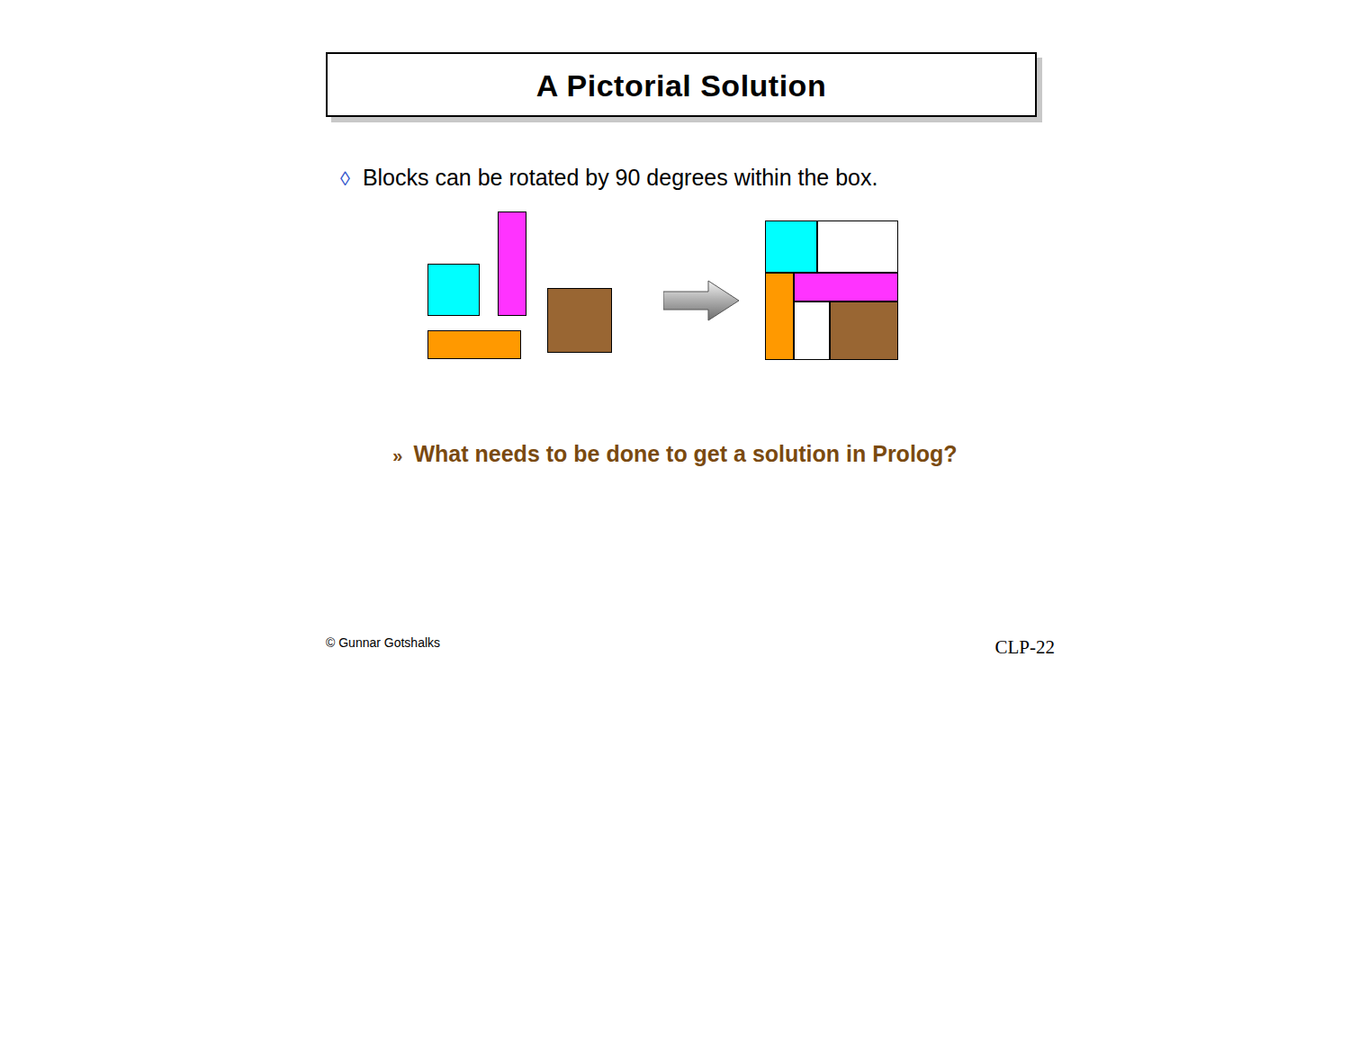A Pictorial Solution
◊Blocks can be rotated by 90 degrees within the box.
»What needs to be done to get a solution in Prolog?
© Gunnar Gotshalks
CLP-22